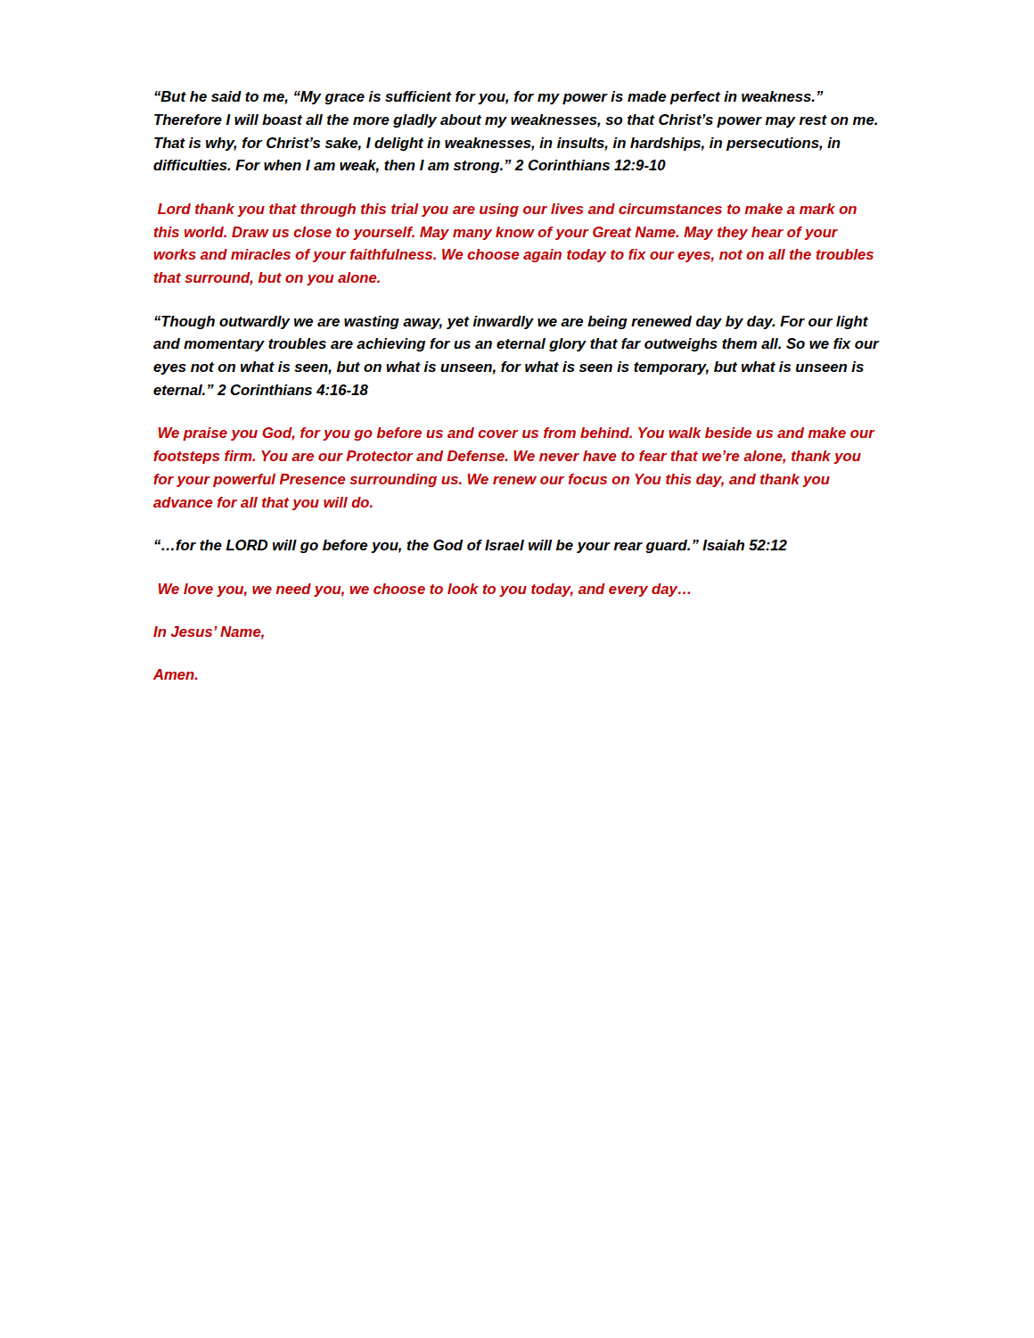“But he said to me, “My grace is sufficient for you, for my power is made perfect in weakness.” Therefore I will boast all the more gladly about my weaknesses, so that Christ’s power may rest on me. That is why, for Christ’s sake, I delight in weaknesses, in insults, in hardships, in persecutions, in difficulties. For when I am weak, then I am strong.” 2 Corinthians 12:9-10
Lord thank you that through this trial you are using our lives and circumstances to make a mark on this world. Draw us close to yourself. May many know of your Great Name. May they hear of your works and miracles of your faithfulness. We choose again today to fix our eyes, not on all the troubles that surround, but on you alone.
“Though outwardly we are wasting away, yet inwardly we are being renewed day by day. For our light and momentary troubles are achieving for us an eternal glory that far outweighs them all. So we fix our eyes not on what is seen, but on what is unseen, for what is seen is temporary, but what is unseen is eternal.” 2 Corinthians 4:16-18
We praise you God, for you go before us and cover us from behind. You walk beside us and make our footsteps firm. You are our Protector and Defense. We never have to fear that we’re alone, thank you for your powerful Presence surrounding us. We renew our focus on You this day, and thank you advance for all that you will do.
“…for the LORD will go before you, the God of Israel will be your rear guard.” Isaiah 52:12
We love you, we need you, we choose to look to you today, and every day…
In Jesus’ Name,
Amen.